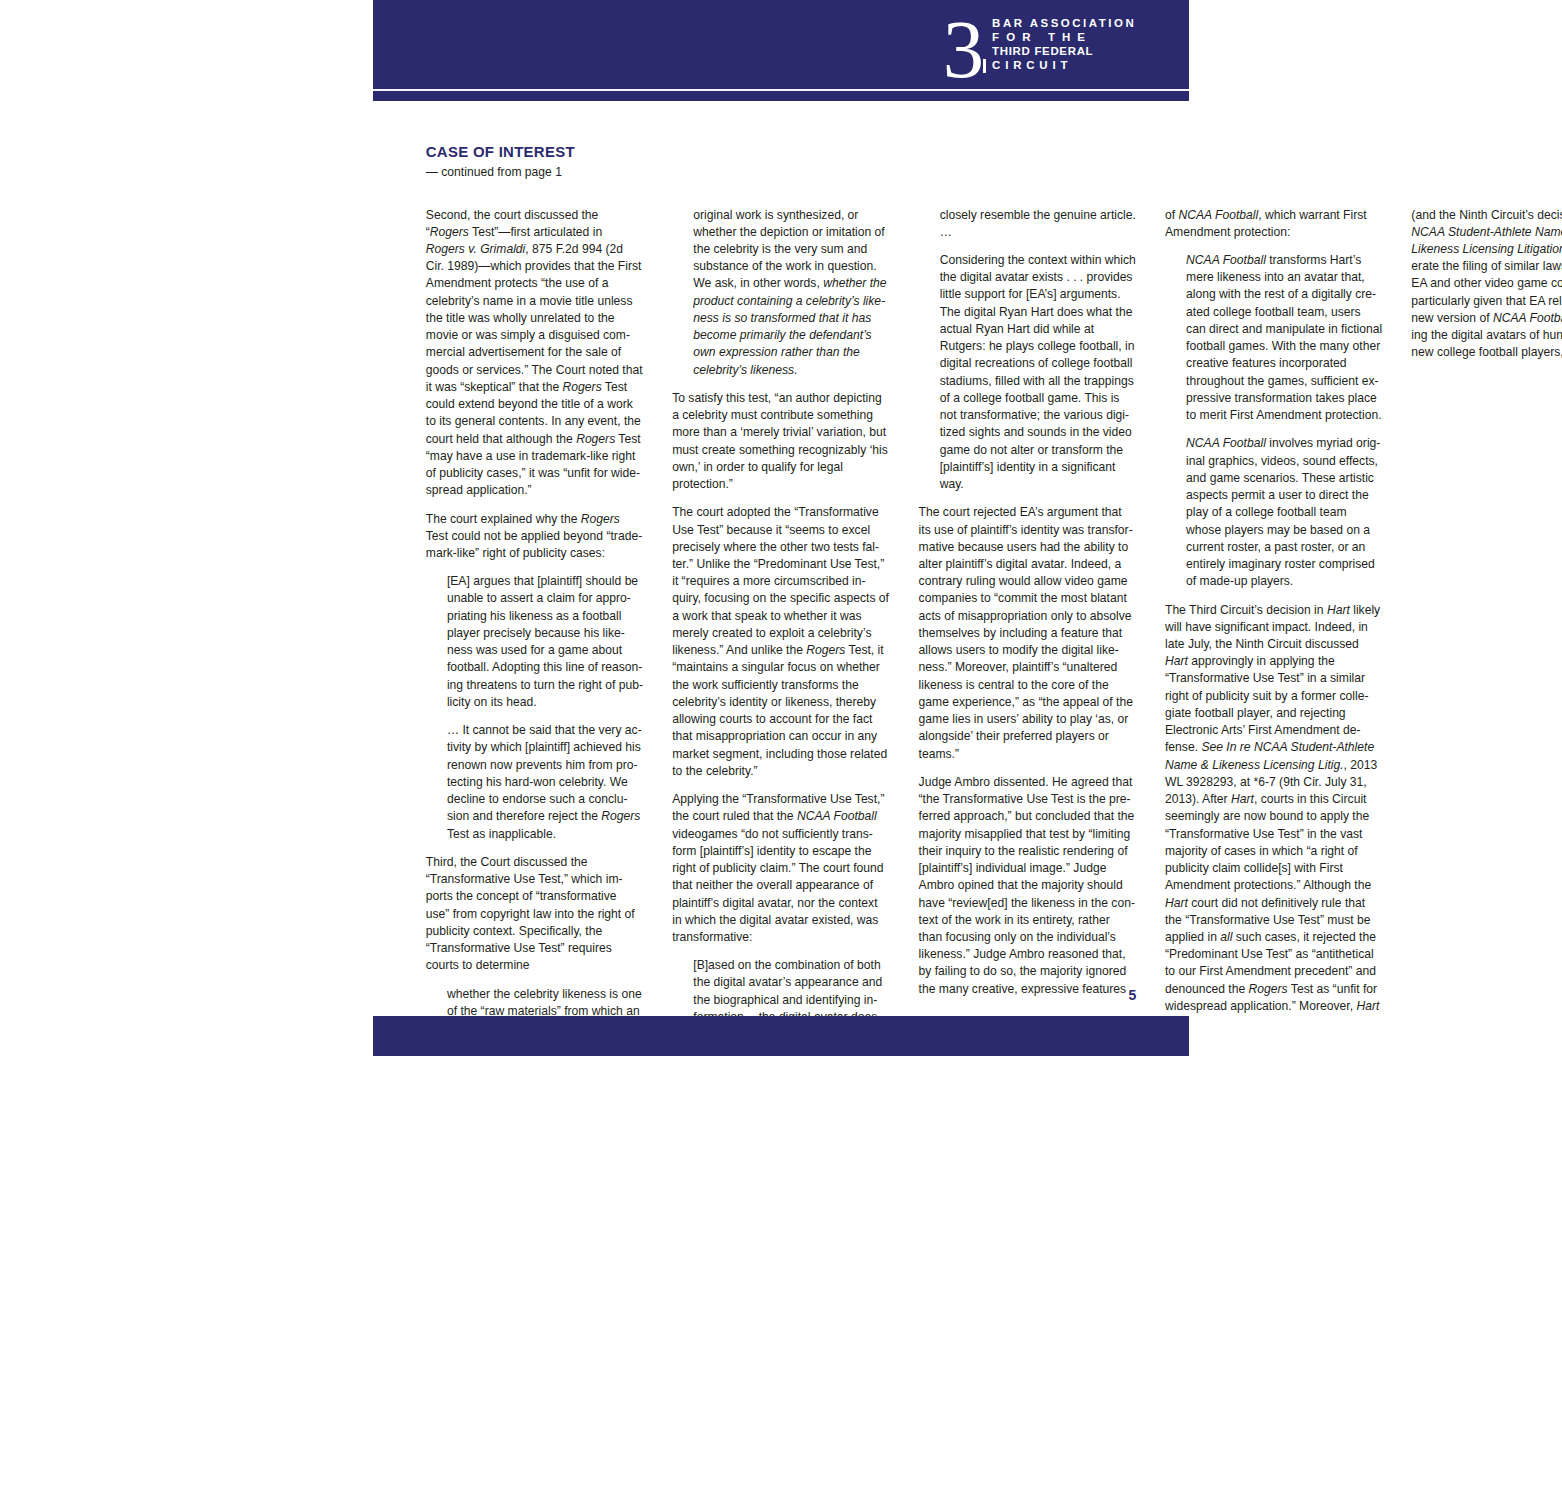3
Bar Association for the Third Federal Circuit
Case of Interest
— continued from page 1
Second, the court discussed the “Rogers Test”—first articulated in Rogers v. Grimaldi, 875 F.2d 994 (2d Cir. 1989)—which provides that the First Amendment protects “the use of a celebrity’s name in a movie title unless the title was wholly unrelated to the movie or was simply a disguised commercial advertisement for the sale of goods or services.” The Court noted that it was “skeptical” that the Rogers Test could extend beyond the title of a work to its general contents. In any event, the court held that although the Rogers Test “may have a use in trademark-like right of publicity cases,” it was “unfit for widespread application.”
The court explained why the Rogers Test could not be applied beyond “trademark-like” right of publicity cases:
[EA] argues that [plaintiff] should be unable to assert a claim for appropriating his likeness as a football player precisely because his likeness was used for a game about football. Adopting this line of reasoning threatens to turn the right of publicity on its head.
… It cannot be said that the very activity by which [plaintiff] achieved his renown now prevents him from protecting his hard-won celebrity. We decline to endorse such a conclusion and therefore reject the Rogers Test as inapplicable.
Third, the Court discussed the “Transformative Use Test,” which imports the concept of “transformative use” from copyright law into the right of publicity context. Specifically, the “Transformative Use Test” requires courts to determine
whether the celebrity likeness is one of the “raw materials” from which an original work is synthesized, or whether the depiction or imitation of the celebrity is the very sum and substance of the work in question. We ask, in other words, whether the product containing a celebrity’s likeness is so transformed that it has become primarily the defendant’s own expression rather than the celebrity’s likeness.
To satisfy this test, “an author depicting a celebrity must contribute something more than a ‘merely trivial’ variation, but must create something recognizably ‘his own,’ in order to qualify for legal protection.”
The court adopted the “Transformative Use Test” because it “seems to excel precisely where the other two tests falter.” Unlike the “Predominant Use Test,” it “requires a more circumscribed inquiry, focusing on the specific aspects of a work that speak to whether it was merely created to exploit a celebrity’s likeness.” And unlike the Rogers Test, it “maintains a singular focus on whether the work sufficiently transforms the celebrity’s identity or likeness, thereby allowing courts to account for the fact that misappropriation can occur in any market segment, including those related to the celebrity.”
Applying the “Transformative Use Test,” the court ruled that the NCAA Football videogames “do not sufficiently transform [plaintiff’s] identity to escape the right of publicity claim.” The court found that neither the overall appearance of plaintiff’s digital avatar, nor the context in which the digital avatar existed, was transformative:
[B]ased on the combination of both the digital avatar’s appearance and the biographical and identifying information -- the digital avatar does closely resemble the genuine article. …
Considering the context within which the digital avatar exists . . . provides little support for [EA’s] arguments. The digital Ryan Hart does what the actual Ryan Hart did while at Rutgers: he plays college football, in digital recreations of college football stadiums, filled with all the trappings of a college football game. This is not transformative; the various digitized sights and sounds in the video game do not alter or transform the [plaintiff’s] identity in a significant way.
The court rejected EA’s argument that its use of plaintiff’s identity was transformative because users had the ability to alter plaintiff’s digital avatar. Indeed, a contrary ruling would allow video game companies to “commit the most blatant acts of misappropriation only to absolve themselves by including a feature that allows users to modify the digital likeness.” Moreover, plaintiff’s “unaltered likeness is central to the core of the game experience,” as “the appeal of the game lies in users’ ability to play ‘as, or alongside’ their preferred players or teams.”
Judge Ambro dissented. He agreed that “the Transformative Use Test is the preferred approach,” but concluded that the majority misapplied that test by “limiting their inquiry to the realistic rendering of [plaintiff’s] individual image.” Judge Ambro opined that the majority should have “review[ed] the likeness in the context of the work in its entirety, rather than focusing only on the individual’s likeness.” Judge Ambro reasoned that, by failing to do so, the majority ignored the many creative, expressive features of NCAA Football, which warrant First Amendment protection:
NCAA Football transforms Hart’s mere likeness into an avatar that, along with the rest of a digitally created college football team, users can direct and manipulate in fictional football games. With the many other creative features incorporated throughout the games, sufficient expressive transformation takes place to merit First Amendment protection.
NCAA Football involves myriad original graphics, videos, sound effects, and game scenarios. These artistic aspects permit a user to direct the play of a college football team whose players may be based on a current roster, a past roster, or an entirely imaginary roster comprised of made-up players.
The Third Circuit’s decision in Hart likely will have significant impact. Indeed, in late July, the Ninth Circuit discussed Hart approvingly in applying the “Transformative Use Test” in a similar right of publicity suit by a former collegiate football player, and rejecting Electronic Arts’ First Amendment defense. See In re NCAA Student-Athlete Name & Likeness Licensing Litig., 2013 WL 3928293, at *6-7 (9th Cir. July 31, 2013). After Hart, courts in this Circuit seemingly are now bound to apply the “Transformative Use Test” in the vast majority of cases in which “a right of publicity claim collide[s] with First Amendment protections.” Although the Hart court did not definitively rule that the “Transformative Use Test” must be applied in all such cases, it rejected the “Predominant Use Test” as “antithetical to our First Amendment precedent” and denounced the Rogers Test as “unfit for widespread application.” Moreover, Hart (and the Ninth Circuit’s decision in NCAA Student-Athlete Name & Likeness Licensing Litigation) may generate the filing of similar lawsuits against EA and other video game companies, particularly given that EA releases a new version of NCAA Football, containing the digital avatars of hundreds of new college football players, every year.
5